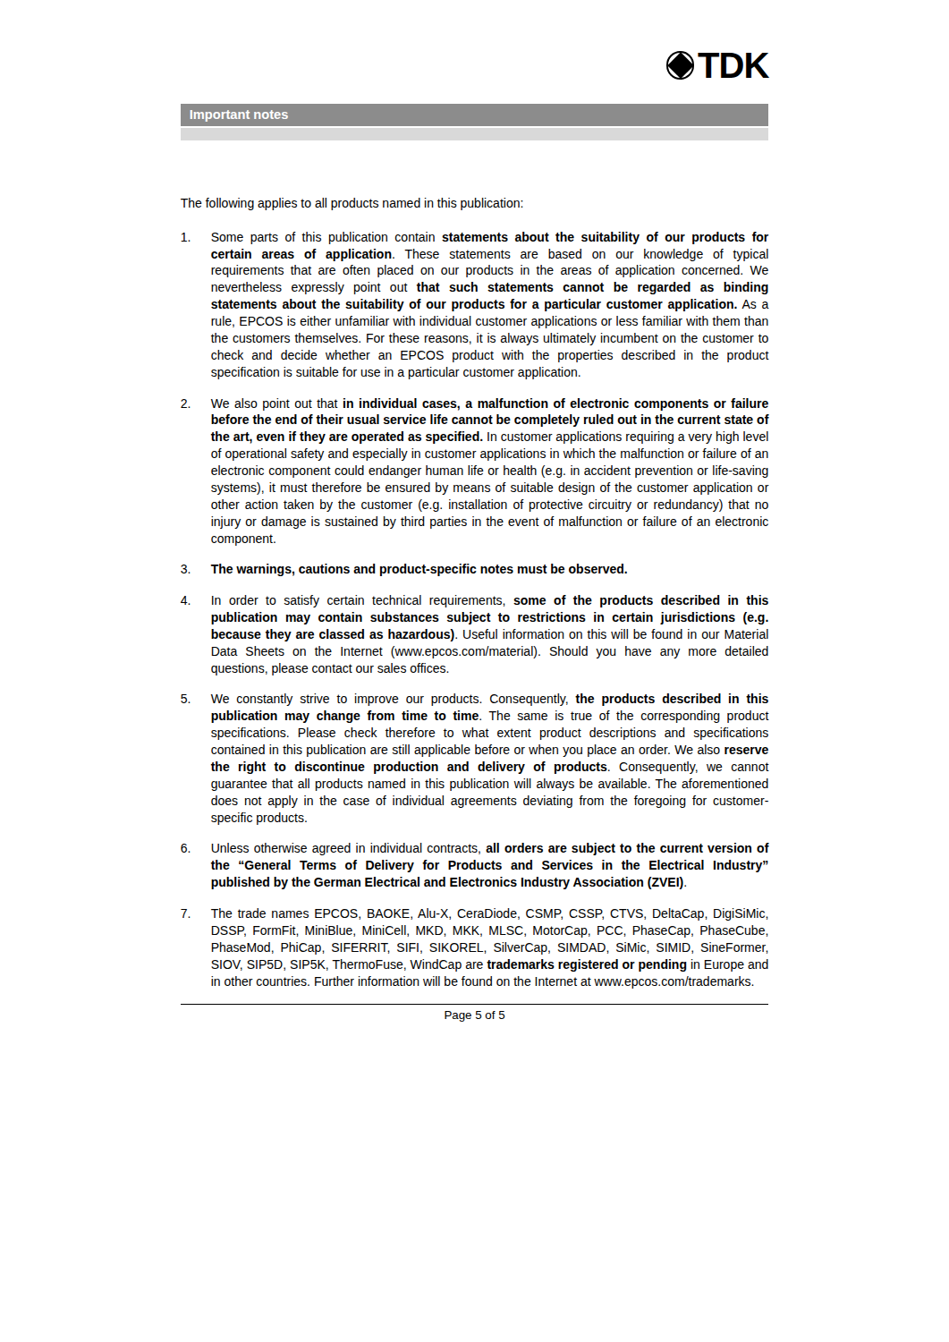TDK
Important notes
The following applies to all products named in this publication:
Some parts of this publication contain statements about the suitability of our products for certain areas of application. These statements are based on our knowledge of typical requirements that are often placed on our products in the areas of application concerned. We nevertheless expressly point out that such statements cannot be regarded as binding statements about the suitability of our products for a particular customer application. As a rule, EPCOS is either unfamiliar with individual customer applications or less familiar with them than the customers themselves. For these reasons, it is always ultimately incumbent on the customer to check and decide whether an EPCOS product with the properties described in the product specification is suitable for use in a particular customer application.
We also point out that in individual cases, a malfunction of electronic components or failure before the end of their usual service life cannot be completely ruled out in the current state of the art, even if they are operated as specified. In customer applications requiring a very high level of operational safety and especially in customer applications in which the malfunction or failure of an electronic component could endanger human life or health (e.g. in accident prevention or life-saving systems), it must therefore be ensured by means of suitable design of the customer application or other action taken by the customer (e.g. installation of protective circuitry or redundancy) that no injury or damage is sustained by third parties in the event of malfunction or failure of an electronic component.
The warnings, cautions and product-specific notes must be observed.
In order to satisfy certain technical requirements, some of the products described in this publication may contain substances subject to restrictions in certain jurisdictions (e.g. because they are classed as hazardous). Useful information on this will be found in our Material Data Sheets on the Internet (www.epcos.com/material). Should you have any more detailed questions, please contact our sales offices.
We constantly strive to improve our products. Consequently, the products described in this publication may change from time to time. The same is true of the corresponding product specifications. Please check therefore to what extent product descriptions and specifications contained in this publication are still applicable before or when you place an order. We also reserve the right to discontinue production and delivery of products. Consequently, we cannot guarantee that all products named in this publication will always be available. The aforementioned does not apply in the case of individual agreements deviating from the foregoing for customer-specific products.
Unless otherwise agreed in individual contracts, all orders are subject to the current version of the “General Terms of Delivery for Products and Services in the Electrical Industry” published by the German Electrical and Electronics Industry Association (ZVEI).
The trade names EPCOS, BAOKE, Alu-X, CeraDiode, CSMP, CSSP, CTVS, DeltaCap, DigiSiMic, DSSP, FormFit, MiniBlue, MiniCell, MKD, MKK, MLSC, MotorCap, PCC, PhaseCap, PhaseCube, PhaseMod, PhiCap, SIFERRIT, SIFI, SIKOREL, SilverCap, SIMDAD, SiMic, SIMID, SineFormer, SIOV, SIP5D, SIP5K, ThermoFuse, WindCap are trademarks registered or pending in Europe and in other countries. Further information will be found on the Internet at www.epcos.com/trademarks.
Page 5 of 5